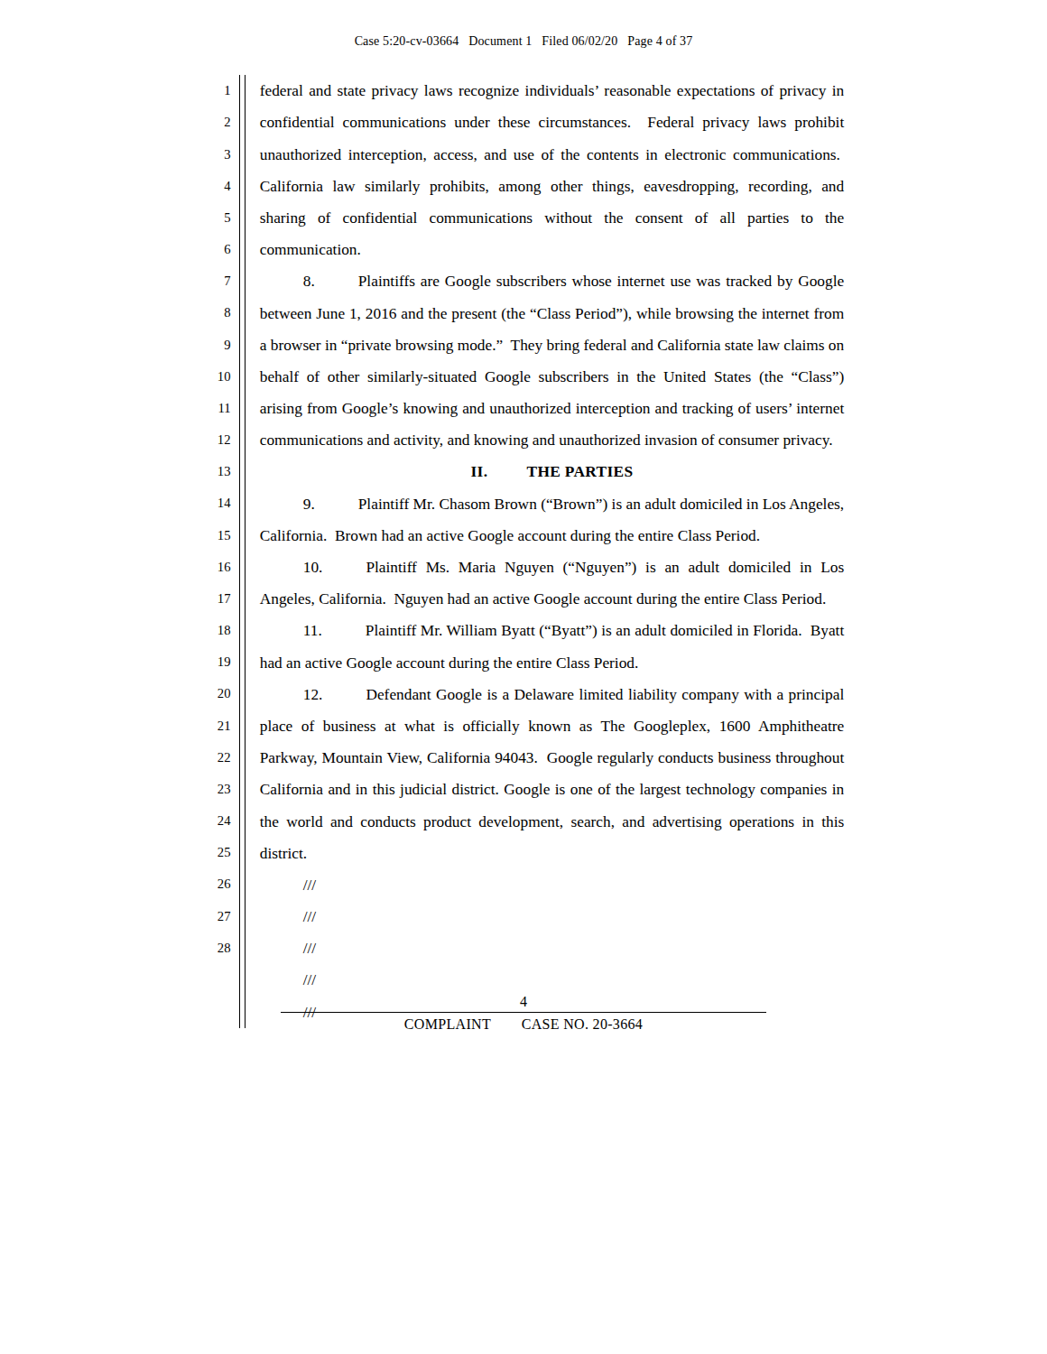Case 5:20-cv-03664 Document 1 Filed 06/02/20 Page 4 of 37
1
2
3
4
5
6
7
8
9
10
11
12
13
14
15
16
17
18
19
20
21
22
23
24
25
26
27
28
federal and state privacy laws recognize individuals’ reasonable expectations of privacy in confidential communications under these circumstances. Federal privacy laws prohibit unauthorized interception, access, and use of the contents in electronic communications. California law similarly prohibits, among other things, eavesdropping, recording, and sharing of confidential communications without the consent of all parties to the communication.
8. Plaintiffs are Google subscribers whose internet use was tracked by Google between June 1, 2016 and the present (the “Class Period”), while browsing the internet from a browser in “private browsing mode.” They bring federal and California state law claims on behalf of other similarly-situated Google subscribers in the United States (the “Class”) arising from Google’s knowing and unauthorized interception and tracking of users’ internet communications and activity, and knowing and unauthorized invasion of consumer privacy.
II. THE PARTIES
9. Plaintiff Mr. Chasom Brown (“Brown”) is an adult domiciled in Los Angeles, California. Brown had an active Google account during the entire Class Period.
10. Plaintiff Ms. Maria Nguyen (“Nguyen”) is an adult domiciled in Los Angeles, California. Nguyen had an active Google account during the entire Class Period.
11. Plaintiff Mr. William Byatt (“Byatt”) is an adult domiciled in Florida. Byatt had an active Google account during the entire Class Period.
12. Defendant Google is a Delaware limited liability company with a principal place of business at what is officially known as The Googleplex, 1600 Amphitheatre Parkway, Mountain View, California 94043. Google regularly conducts business throughout California and in this judicial district. Google is one of the largest technology companies in the world and conducts product development, search, and advertising operations in this district.
///
///
///
///
///
4
COMPLAINT CASE NO. 20-3664